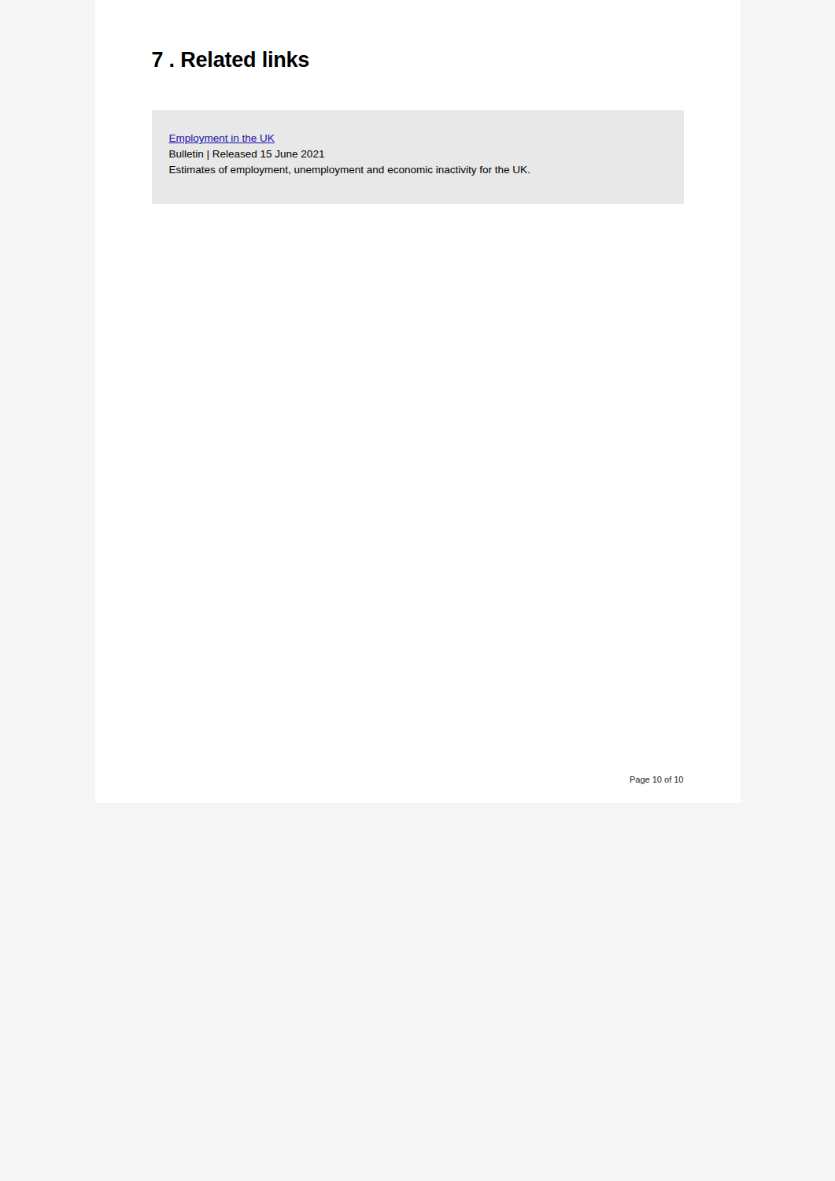7 . Related links
Employment in the UK
Bulletin | Released 15 June 2021
Estimates of employment, unemployment and economic inactivity for the UK.
Page 10 of 10